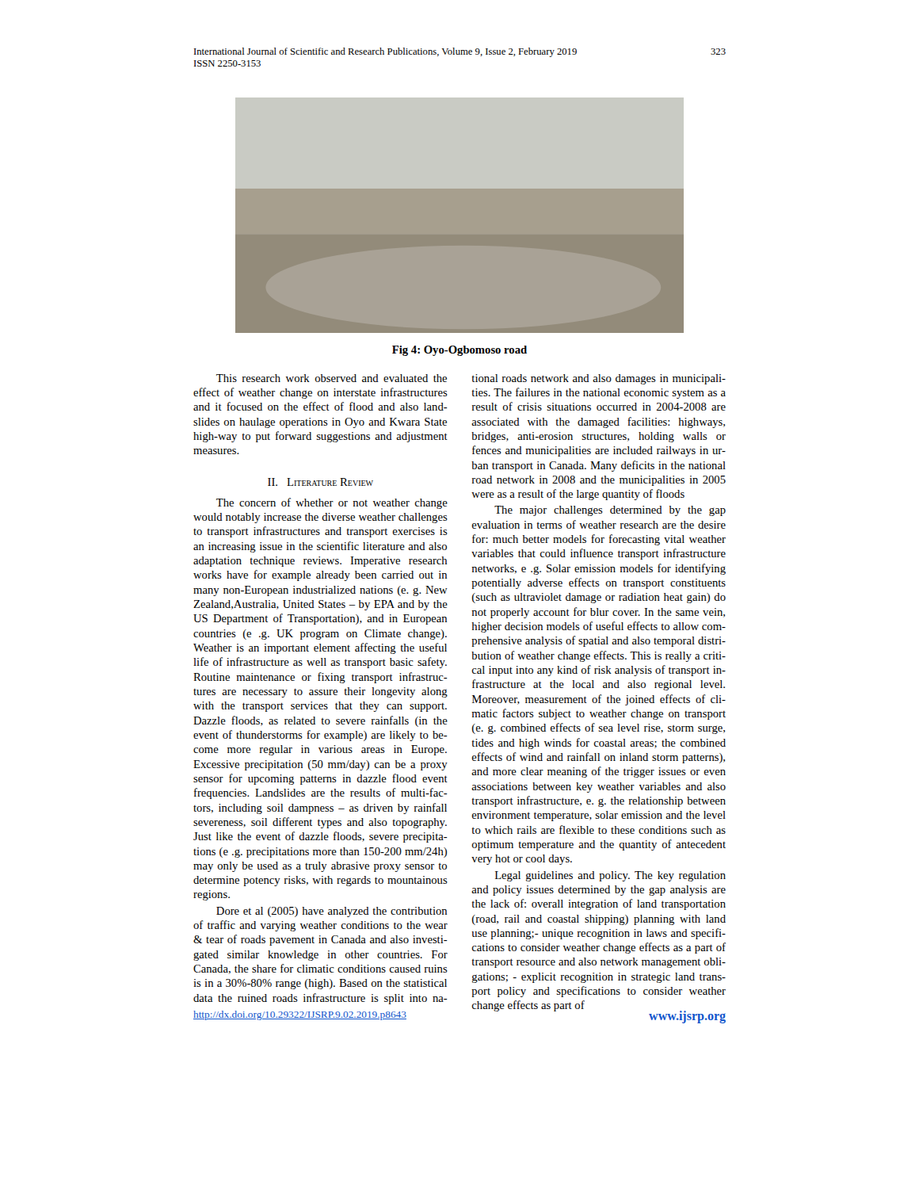International Journal of Scientific and Research Publications, Volume 9, Issue 2, February 2019
ISSN 2250-3153
323
Fig 4: Oyo-Ogbomoso road
This research work observed and evaluated the effect of weather change on interstate infrastructures and it focused on the effect of flood and also landslides on haulage operations in Oyo and Kwara State high-way to put forward suggestions and adjustment measures.
II. Literature Review
The concern of whether or not weather change would notably increase the diverse weather challenges to transport infrastructures and transport exercises is an increasing issue in the scientific literature and also adaptation technique reviews. Imperative research works have for example already been carried out in many non-European industrialized nations (e. g. New Zealand,Australia, United States – by EPA and by the US Department of Transportation), and in European countries (e .g. UK program on Climate change). Weather is an important element affecting the useful life of infrastructure as well as transport basic safety. Routine maintenance or fixing transport infrastructures are necessary to assure their longevity along with the transport services that they can support. Dazzle floods, as related to severe rainfalls (in the event of thunderstorms for example) are likely to become more regular in various areas in Europe. Excessive precipitation (50 mm/day) can be a proxy sensor for upcoming patterns in dazzle flood event frequencies. Landslides are the results of multi-factors, including soil dampness – as driven by rainfall severeness, soil different types and also topography. Just like the event of dazzle floods, severe precipitations (e .g. precipitations more than 150-200 mm/24h) may only be used as a truly abrasive proxy sensor to determine potency risks, with regards to mountainous regions.
Dore et al (2005) have analyzed the contribution of traffic and varying weather conditions to the wear & tear of roads pavement in Canada and also investigated similar knowledge in other countries. For Canada, the share for climatic conditions caused ruins is in a 30%-80% range (high). Based on the statistical data the ruined roads infrastructure is split into national roads network and also damages in municipalities. The failures in the national economic system as a result of crisis situations occurred in 2004-2008 are associated with the damaged facilities: highways, bridges, anti-erosion structures, holding walls or fences and municipalities are included railways in urban transport in Canada. Many deficits in the national road network in 2008 and the municipalities in 2005 were as a result of the large quantity of floods
The major challenges determined by the gap evaluation in terms of weather research are the desire for: much better models for forecasting vital weather variables that could influence transport infrastructure networks, e .g. Solar emission models for identifying potentially adverse effects on transport constituents (such as ultraviolet damage or radiation heat gain) do not properly account for blur cover. In the same vein, higher decision models of useful effects to allow comprehensive analysis of spatial and also temporal distribution of weather change effects. This is really a critical input into any kind of risk analysis of transport infrastructure at the local and also regional level. Moreover, measurement of the joined effects of climatic factors subject to weather change on transport (e. g. combined effects of sea level rise, storm surge, tides and high winds for coastal areas; the combined effects of wind and rainfall on inland storm patterns), and more clear meaning of the trigger issues or even associations between key weather variables and also transport infrastructure, e. g. the relationship between environment temperature, solar emission and the level to which rails are flexible to these conditions such as optimum temperature and the quantity of antecedent very hot or cool days.
Legal guidelines and policy. The key regulation and policy issues determined by the gap analysis are the lack of: overall integration of land transportation (road, rail and coastal shipping) planning with land use planning;- unique recognition in laws and specifications to consider weather change effects as a part of transport resource and also network management obligations; - explicit recognition in strategic land transport policy and specifications to consider weather change effects as part of
http://dx.doi.org/10.29322/IJSRP.9.02.2019.p8643
www.ijsrp.org